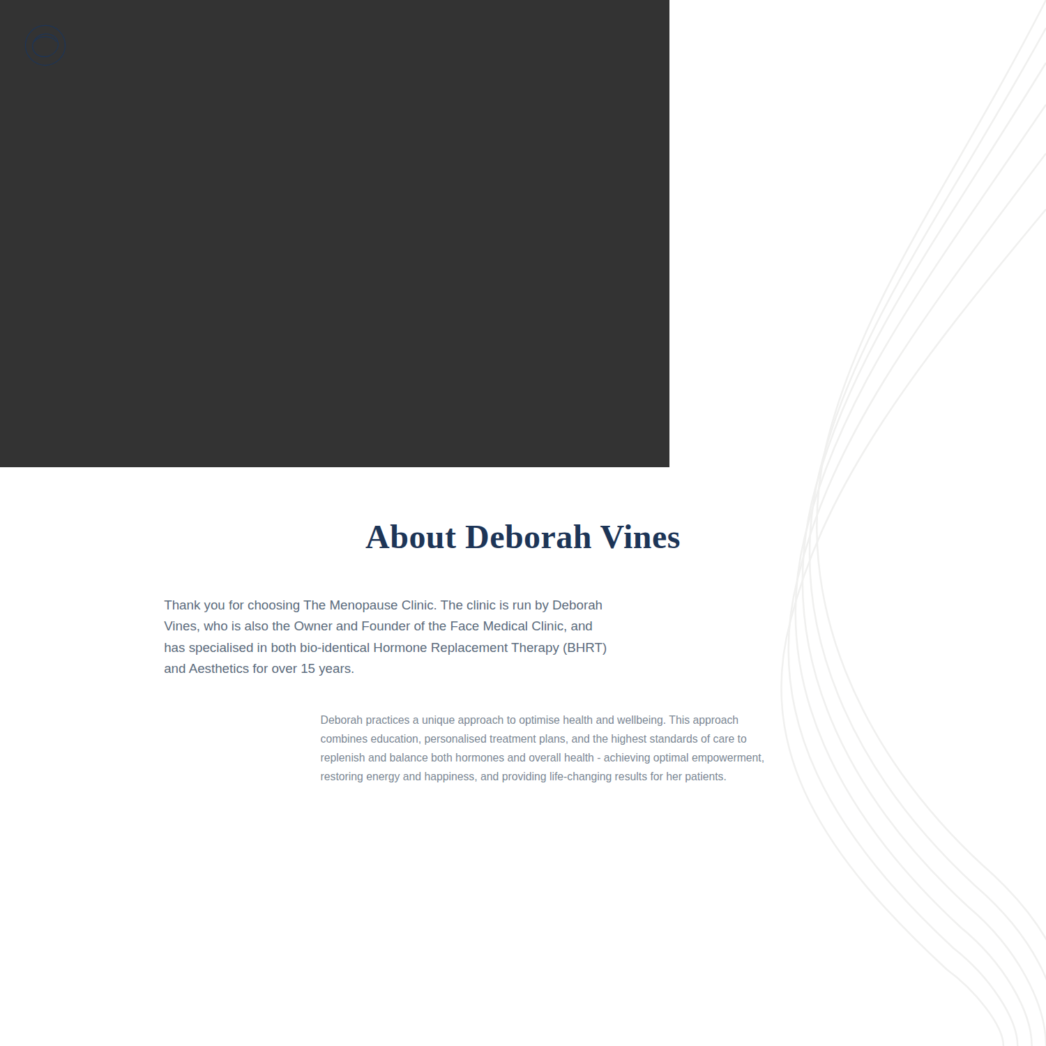About Deborah Vines
Thank you for choosing The Menopause Clinic. The clinic is run by Deborah Vines, who is also the Owner and Founder of the Face Medical Clinic, and has specialised in both bio-identical Hormone Replacement Therapy (BHRT) and Aesthetics for over 15 years.
Deborah practices a unique approach to optimise health and wellbeing. This approach combines education, personalised treatment plans, and the highest standards of care to replenish and balance both hormones and overall health - achieving optimal empowerment, restoring energy and happiness, and providing life-changing results for her patients.